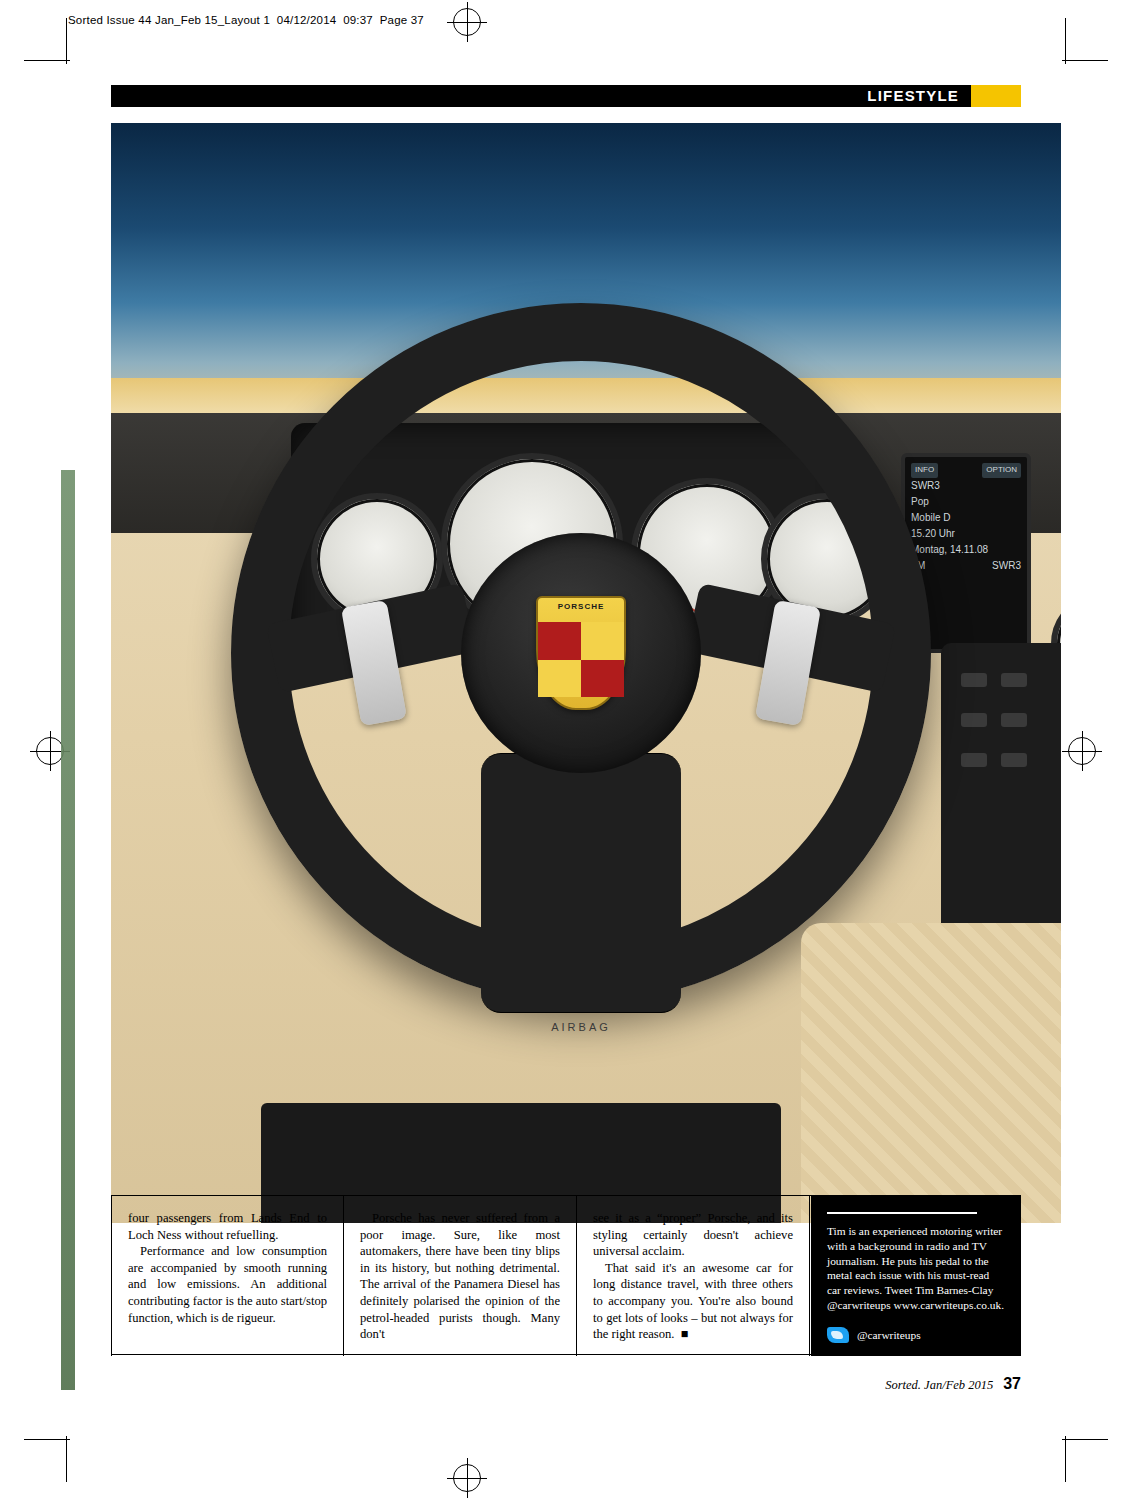Sorted Issue 44 Jan_Feb 15_Layout 1 04/12/2014 09:37 Page 37
LIFESTYLE
INFO OPTION
SWR3
Pop
Mobile D
15.20 Uhr
Montag, 14.11.08
FM SWR3
PORSCHE
AIRBAG
four passengers from Lands End to Loch Ness without refuelling.
Performance and low consumption are accompanied by smooth running and low emissions. An additional contributing factor is the auto start/stop function, which is de rigueur.
Porsche has never suffered from a poor image. Sure, like most automakers, there have been tiny blips in its history, but nothing detrimental. The arrival of the Panamera Diesel has definitely polarised the opinion of the petrol-headed purists though. Many don't
see it as a “proper” Porsche, and its styling certainly doesn't achieve universal acclaim.
That said it's an awesome car for long distance travel, with three others to accompany you. You're also bound to get lots of looks – but not always for the right reason. ■
Tim is an experienced motoring writer with a background in radio and TV journalism. He puts his pedal to the metal each issue with his must-read car reviews. Tweet Tim Barnes-Clay @carwriteups www.carwriteups.co.uk.
@carwriteups
Sorted. Jan/Feb 201537